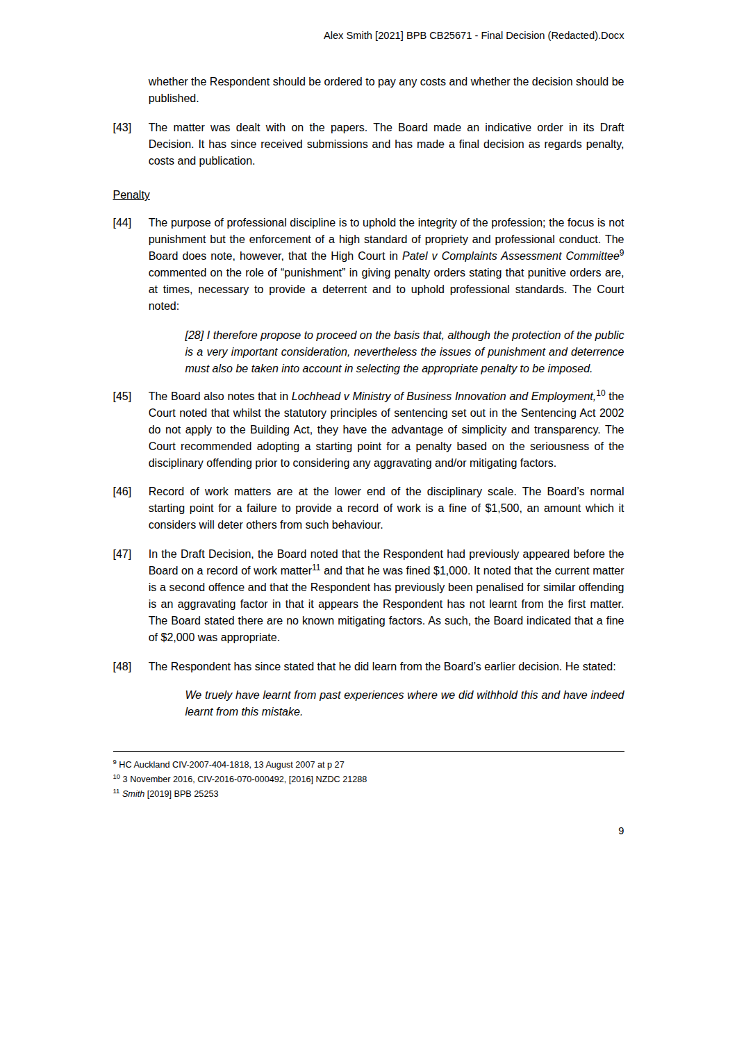Alex Smith [2021] BPB CB25671 - Final Decision (Redacted).Docx
whether the Respondent should be ordered to pay any costs and whether the decision should be published.
[43]
The matter was dealt with on the papers. The Board made an indicative order in its Draft Decision. It has since received submissions and has made a final decision as regards penalty, costs and publication.
Penalty
[44]
The purpose of professional discipline is to uphold the integrity of the profession; the focus is not punishment but the enforcement of a high standard of propriety and professional conduct. The Board does note, however, that the High Court in Patel v Complaints Assessment Committee9 commented on the role of “punishment” in giving penalty orders stating that punitive orders are, at times, necessary to provide a deterrent and to uphold professional standards. The Court noted:
[28] I therefore propose to proceed on the basis that, although the protection of the public is a very important consideration, nevertheless the issues of punishment and deterrence must also be taken into account in selecting the appropriate penalty to be imposed.
[45]
The Board also notes that in Lochhead v Ministry of Business Innovation and Employment,10 the Court noted that whilst the statutory principles of sentencing set out in the Sentencing Act 2002 do not apply to the Building Act, they have the advantage of simplicity and transparency. The Court recommended adopting a starting point for a penalty based on the seriousness of the disciplinary offending prior to considering any aggravating and/or mitigating factors.
[46]
Record of work matters are at the lower end of the disciplinary scale. The Board’s normal starting point for a failure to provide a record of work is a fine of $1,500, an amount which it considers will deter others from such behaviour.
[47]
In the Draft Decision, the Board noted that the Respondent had previously appeared before the Board on a record of work matter11 and that he was fined $1,000. It noted that the current matter is a second offence and that the Respondent has previously been penalised for similar offending is an aggravating factor in that it appears the Respondent has not learnt from the first matter. The Board stated there are no known mitigating factors. As such, the Board indicated that a fine of $2,000 was appropriate.
[48]
The Respondent has since stated that he did learn from the Board’s earlier decision. He stated:
We truely have learnt from past experiences where we did withhold this and have indeed learnt from this mistake.
9 HC Auckland CIV-2007-404-1818, 13 August 2007 at p 27
10 3 November 2016, CIV-2016-070-000492, [2016] NZDC 21288
11 Smith [2019] BPB 25253
9